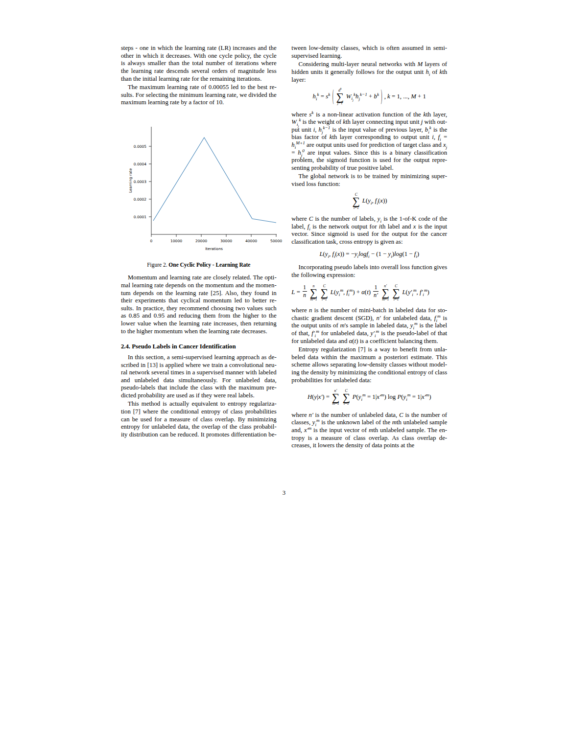steps - one in which the learning rate (LR) increases and the other in which it decreases. With one cycle policy, the cycle is always smaller than the total number of iterations where the learning rate descends several orders of magnitude less than the initial learning rate for the remaining iterations.
The maximum learning rate of 0.00055 led to the best results. For selecting the minimum learning rate, we divided the maximum learning rate by a factor of 10.
0.0005 0.0004 0.0003 0.0002 0.0001 0 10000 20000 30000 40000 50000 Iterations Learning rate
Figure 2. One Cyclic Policy - Learning Rate
Momentum and learning rate are closely related. The optimal learning rate depends on the momentum and the momentum depends on the learning rate [25]. Also, they found in their experiments that cyclical momentum led to better results. In practice, they recommend choosing two values such as 0.85 and 0.95 and reducing them from the higher to the lower value when the learning rate increases, then returning to the higher momentum when the learning rate decreases.
2.4. Pseudo Labels in Cancer Identification
In this section, a semi-supervised learning approach as described in [13] is applied where we train a convolutional neural network several times in a supervised manner with labeled and unlabeled data simultaneously. For unlabeled data, pseudo-labels that include the class with the maximum predicted probability are used as if they were real labels.
This method is actually equivalent to entropy regularization [7] where the conditional entropy of class probabilities can be used for a measure of class overlap. By minimizing entropy for unlabeled data, the overlap of the class probability distribution can be reduced. It promotes differentiation between low-density classes, which is often assumed in semi-supervised learning.
Considering multi-layer neural networks with M layers of hidden units it generally follows for the output unit hi of kth layer:
hik = sk ( dk∑j=1 Wijk hjk−1 + bk ) , k = 1, ..., M + 1
where sk is a non-linear activation function of the kth layer, Wijk is the weight of kth layer connecting input unit j with output unit i, hjk−1 is the input value of previous layer, bik is the bias factor of kth layer corresponding to output unit i, fi = hiM+1 are output units used for prediction of target class and xj = hj0 are input values. Since this is a binary classification problem, the sigmoid function is used for the output representing probability of true positive label.
The global network is to be trained by minimizing supervised loss function:
C∑i=1 L(yi, fi(x))
where C is the number of labels, yi is the 1-of-K code of the label, fi is the network output for ith label and x is the input vector. Since sigmoid is used for the output for the cancer classification task, cross entropy is given as:
L(yi, fi(x)) = −yi logfi − (1 − yi)log(1 − fi)
Incorporating pseudo labels into overall loss function gives the following expression:
L = 1 n n∑m=1 C∑i=1 L(yim, fim) + α(t) 1 n′ n′∑m=1 C∑i=1 L(y′im, f′im)
where n is the number of mini-batch in labeled data for stochastic gradient descent (SGD), n′ for unlabeled data, fim is the output units of m's sample in labeled data, yim is the label of that, f′im for unlabeled data, y′im is the pseudo-label of that for unlabeled data and α(t) is a coefficient balancing them.
Entropy regularization [7] is a way to benefit from unlabeled data within the maximum a posteriori estimate. This scheme allows separating low-density classes without modeling the density by minimizing the conditional entropy of class probabilities for unlabeled data:
H(y|x′) = n′∑m=1 C∑i=1 P(yim = 1|x′m) log P(yim = 1|x′m)
where n′ is the number of unlabeled data, C is the number of classes, yim is the unknown label of the mth unlabeled sample and, x′m is the input vector of mth unlabeled sample. The entropy is a measure of class overlap. As class overlap decreases, it lowers the density of data points at the
3